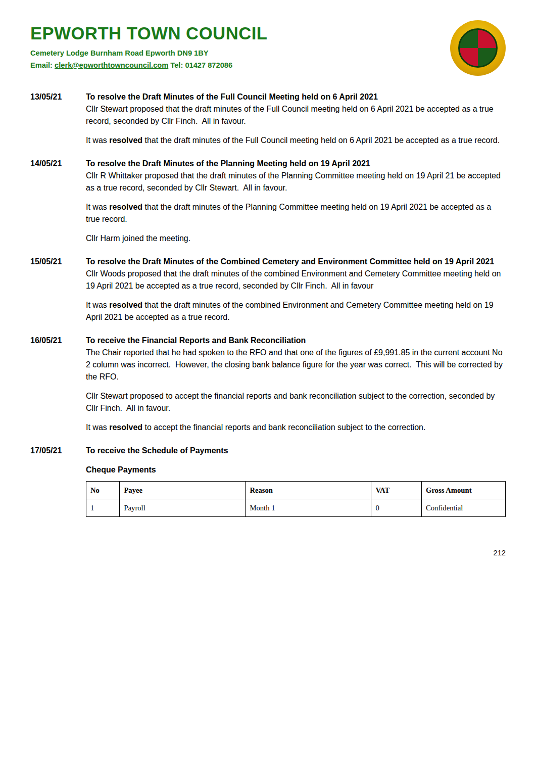EPWORTH TOWN COUNCIL
Cemetery Lodge Burnham Road Epworth DN9 1BY
Email: clerk@epworthtowncouncil.com Tel: 01427 872086
13/05/21
To resolve the Draft Minutes of the Full Council Meeting held on 6 April 2021
Cllr Stewart proposed that the draft minutes of the Full Council meeting held on 6 April 2021 be accepted as a true record, seconded by Cllr Finch. All in favour.
It was resolved that the draft minutes of the Full Council meeting held on 6 April 2021 be accepted as a true record.
14/05/21
To resolve the Draft Minutes of the Planning Meeting held on 19 April 2021
Cllr R Whittaker proposed that the draft minutes of the Planning Committee meeting held on 19 April 21 be accepted as a true record, seconded by Cllr Stewart. All in favour.
It was resolved that the draft minutes of the Planning Committee meeting held on 19 April 2021 be accepted as a true record.
Cllr Harm joined the meeting.
15/05/21
To resolve the Draft Minutes of the Combined Cemetery and Environment Committee held on 19 April 2021
Cllr Woods proposed that the draft minutes of the combined Environment and Cemetery Committee meeting held on 19 April 2021 be accepted as a true record, seconded by Cllr Finch. All in favour
It was resolved that the draft minutes of the combined Environment and Cemetery Committee meeting held on 19 April 2021 be accepted as a true record.
16/05/21
To receive the Financial Reports and Bank Reconciliation
The Chair reported that he had spoken to the RFO and that one of the figures of £9,991.85 in the current account No 2 column was incorrect. However, the closing bank balance figure for the year was correct. This will be corrected by the RFO.
Cllr Stewart proposed to accept the financial reports and bank reconciliation subject to the correction, seconded by Cllr Finch. All in favour.
It was resolved to accept the financial reports and bank reconciliation subject to the correction.
17/05/21
To receive the Schedule of Payments
Cheque Payments
| No | Payee | Reason | VAT | Gross Amount |
| --- | --- | --- | --- | --- |
| 1 | Payroll | Month 1 | 0 | Confidential |
212